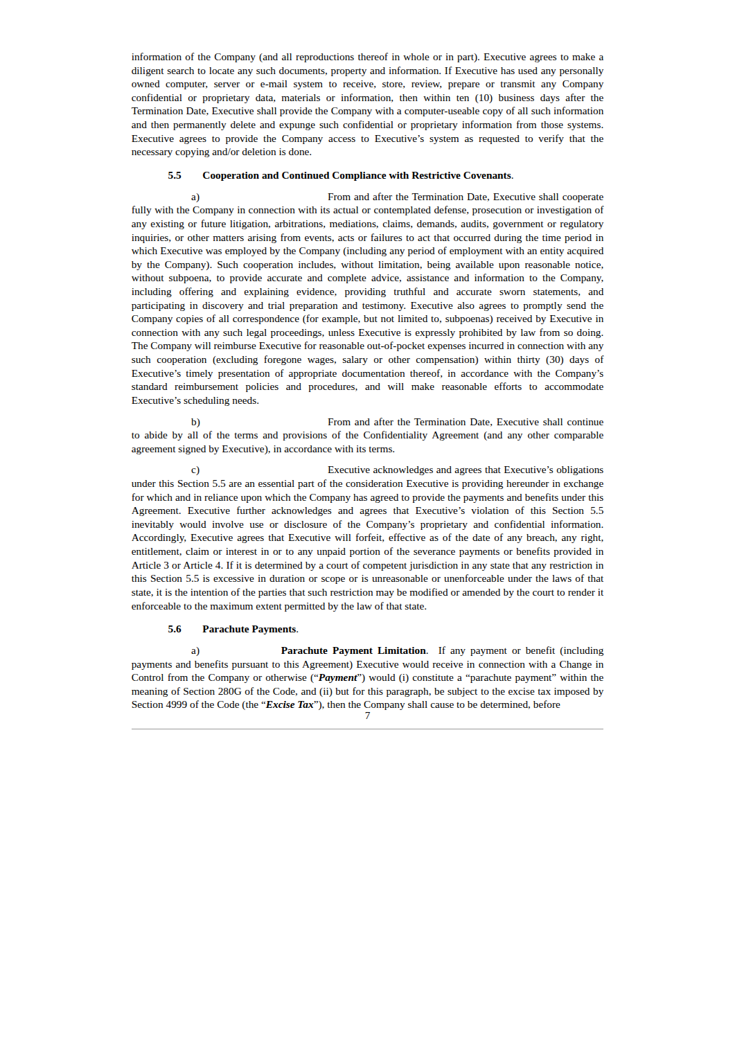information of the Company (and all reproductions thereof in whole or in part). Executive agrees to make a diligent search to locate any such documents, property and information. If Executive has used any personally owned computer, server or e-mail system to receive, store, review, prepare or transmit any Company confidential or proprietary data, materials or information, then within ten (10) business days after the Termination Date, Executive shall provide the Company with a computer-useable copy of all such information and then permanently delete and expunge such confidential or proprietary information from those systems. Executive agrees to provide the Company access to Executive’s system as requested to verify that the necessary copying and/or deletion is done.
5.5  Cooperation and Continued Compliance with Restrictive Covenants.
a) From and after the Termination Date, Executive shall cooperate fully with the Company in connection with its actual or contemplated defense, prosecution or investigation of any existing or future litigation, arbitrations, mediations, claims, demands, audits, government or regulatory inquiries, or other matters arising from events, acts or failures to act that occurred during the time period in which Executive was employed by the Company (including any period of employment with an entity acquired by the Company). Such cooperation includes, without limitation, being available upon reasonable notice, without subpoena, to provide accurate and complete advice, assistance and information to the Company, including offering and explaining evidence, providing truthful and accurate sworn statements, and participating in discovery and trial preparation and testimony. Executive also agrees to promptly send the Company copies of all correspondence (for example, but not limited to, subpoenas) received by Executive in connection with any such legal proceedings, unless Executive is expressly prohibited by law from so doing. The Company will reimburse Executive for reasonable out-of-pocket expenses incurred in connection with any such cooperation (excluding foregone wages, salary or other compensation) within thirty (30) days of Executive’s timely presentation of appropriate documentation thereof, in accordance with the Company’s standard reimbursement policies and procedures, and will make reasonable efforts to accommodate Executive’s scheduling needs.
b) From and after the Termination Date, Executive shall continue to abide by all of the terms and provisions of the Confidentiality Agreement (and any other comparable agreement signed by Executive), in accordance with its terms.
c) Executive acknowledges and agrees that Executive’s obligations under this Section 5.5 are an essential part of the consideration Executive is providing hereunder in exchange for which and in reliance upon which the Company has agreed to provide the payments and benefits under this Agreement. Executive further acknowledges and agrees that Executive’s violation of this Section 5.5 inevitably would involve use or disclosure of the Company’s proprietary and confidential information. Accordingly, Executive agrees that Executive will forfeit, effective as of the date of any breach, any right, entitlement, claim or interest in or to any unpaid portion of the severance payments or benefits provided in Article 3 or Article 4. If it is determined by a court of competent jurisdiction in any state that any restriction in this Section 5.5 is excessive in duration or scope or is unreasonable or unenforceable under the laws of that state, it is the intention of the parties that such restriction may be modified or amended by the court to render it enforceable to the maximum extent permitted by the law of that state.
5.6  Parachute Payments.
a) Parachute Payment Limitation. If any payment or benefit (including payments and benefits pursuant to this Agreement) Executive would receive in connection with a Change in Control from the Company or otherwise (“Payment”) would (i) constitute a “parachute payment” within the meaning of Section 280G of the Code, and (ii) but for this paragraph, be subject to the excise tax imposed by Section 4999 of the Code (the “Excise Tax”), then the Company shall cause to be determined, before
7